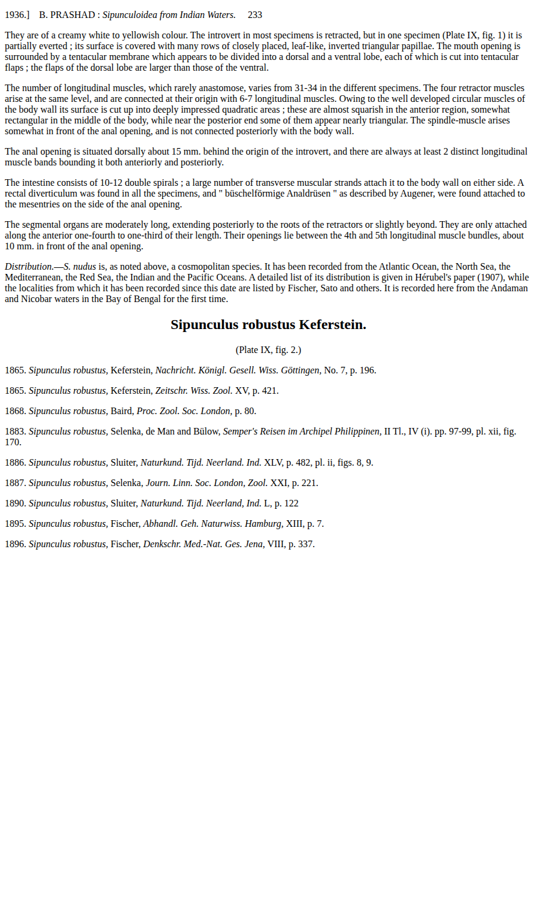1936.] B. PRASHAD : Sipunculoidea from Indian Waters. 233
They are of a creamy white to yellowish colour. The introvert in most specimens is retracted, but in one specimen (Plate IX, fig. 1) it is partially everted ; its surface is covered with many rows of closely placed, leaf-like, inverted triangular papillae. The mouth opening is surrounded by a tentacular membrane which appears to be divided into a dorsal and a ventral lobe, each of which is cut into tentacular flaps ; the flaps of the dorsal lobe are larger than those of the ventral.
The number of longitudinal muscles, which rarely anastomose, varies from 31-34 in the different specimens. The four retractor muscles arise at the same level, and are connected at their origin with 6-7 longitudinal muscles. Owing to the well developed circular muscles of the body wall its surface is cut up into deeply impressed quadratic areas ; these are almost squarish in the anterior region, somewhat rectangular in the middle of the body, while near the posterior end some of them appear nearly triangular. The spindle-muscle arises somewhat in front of the anal opening, and is not connected posteriorly with the body wall.
The anal opening is situated dorsally about 15 mm. behind the origin of the introvert, and there are always at least 2 distinct longitudinal muscle bands bounding it both anteriorly and posteriorly.
The intestine consists of 10-12 double spirals ; a large number of transverse muscular strands attach it to the body wall on either side. A rectal diverticulum was found in all the specimens, and " büschelförmige Analdrüsen " as described by Augener, were found attached to the mesentries on the side of the anal opening.
The segmental organs are moderately long, extending posteriorly to the roots of the retractors or slightly beyond. They are only attached along the anterior one-fourth to one-third of their length. Their openings lie between the 4th and 5th longitudinal muscle bundles, about 10 mm. in front of the anal opening.
Distribution.—S. nudus is, as noted above, a cosmopolitan species. It has been recorded from the Atlantic Ocean, the North Sea, the Mediterranean, the Red Sea, the Indian and the Pacific Oceans. A detailed list of its distribution is given in Hérubel's paper (1907), while the localities from which it has been recorded since this date are listed by Fischer, Sato and others. It is recorded here from the Andaman and Nicobar waters in the Bay of Bengal for the first time.
Sipunculus robustus Keferstein.
(Plate IX, fig. 2.)
1865. Sipunculus robustus, Keferstein, Nachricht. Königl. Gesell. Wiss. Göttingen, No. 7, p. 196.
1865. Sipunculus robustus, Keferstein, Zeitschr. Wiss. Zool. XV, p. 421.
1868. Sipunculus robustus, Baird, Proc. Zool. Soc. London, p. 80.
1883. Sipunculus robustus, Selenka, de Man and Bülow, Semper's Reisen im Archipel Philippinen, II Tl., IV (i). pp. 97-99, pl. xii, fig. 170.
1886. Sipunculus robustus, Sluiter, Naturkund. Tijd. Neerland. Ind. XLV, p. 482, pl. ii, figs. 8, 9.
1887. Sipunculus robustus, Selenka, Journ. Linn. Soc. London, Zool. XXI, p. 221.
1890. Sipunculus robustus, Sluiter, Naturkund. Tijd. Neerland, Ind. L, p. 122
1895. Sipunculus robustus, Fischer, Abhandl. Geh. Naturwiss. Hamburg, XIII, p. 7.
1896. Sipunculus robustus, Fischer, Denkschr. Med.-Nat. Ges. Jena, VIII, p. 337.